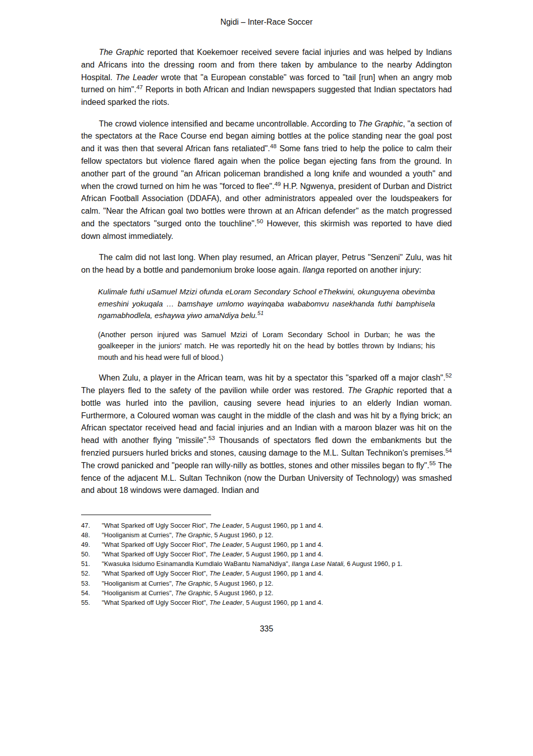Ngidi – Inter-Race Soccer
The Graphic reported that Koekemoer received severe facial injuries and was helped by Indians and Africans into the dressing room and from there taken by ambulance to the nearby Addington Hospital. The Leader wrote that "a European constable" was forced to "tail [run] when an angry mob turned on him".47 Reports in both African and Indian newspapers suggested that Indian spectators had indeed sparked the riots.
The crowd violence intensified and became uncontrollable. According to The Graphic, "a section of the spectators at the Race Course end began aiming bottles at the police standing near the goal post and it was then that several African fans retaliated".48 Some fans tried to help the police to calm their fellow spectators but violence flared again when the police began ejecting fans from the ground. In another part of the ground "an African policeman brandished a long knife and wounded a youth" and when the crowd turned on him he was "forced to flee".49 H.P. Ngwenya, president of Durban and District African Football Association (DDAFA), and other administrators appealed over the loudspeakers for calm. "Near the African goal two bottles were thrown at an African defender" as the match progressed and the spectators "surged onto the touchline".50 However, this skirmish was reported to have died down almost immediately.
The calm did not last long. When play resumed, an African player, Petrus "Senzeni" Zulu, was hit on the head by a bottle and pandemonium broke loose again. Ilanga reported on another injury:
Kulimale futhi uSamuel Mzizi ofunda eLoram Secondary School eThekwini, okunguyena obevimba emeshini yokuqala … bamshaye umlomo wayinqaba wababomvu nasekhanda futhi bamphisela ngamabhodlela, eshaywa yiwo amaNdiya belu.51
(Another person injured was Samuel Mzizi of Loram Secondary School in Durban; he was the goalkeeper in the juniors' match. He was reportedly hit on the head by bottles thrown by Indians; his mouth and his head were full of blood.)
When Zulu, a player in the African team, was hit by a spectator this "sparked off a major clash".52 The players fled to the safety of the pavilion while order was restored. The Graphic reported that a bottle was hurled into the pavilion, causing severe head injuries to an elderly Indian woman. Furthermore, a Coloured woman was caught in the middle of the clash and was hit by a flying brick; an African spectator received head and facial injuries and an Indian with a maroon blazer was hit on the head with another flying "missile".53 Thousands of spectators fled down the embankments but the frenzied pursuers hurled bricks and stones, causing damage to the M.L. Sultan Technikon's premises.54 The crowd panicked and "people ran willy-nilly as bottles, stones and other missiles began to fly".55 The fence of the adjacent M.L. Sultan Technikon (now the Durban University of Technology) was smashed and about 18 windows were damaged. Indian and
47."What Sparked off Ugly Soccer Riot", The Leader, 5 August 1960, pp 1 and 4.
48."Hooliganism at Curries", The Graphic, 5 August 1960, p 12.
49."What Sparked off Ugly Soccer Riot", The Leader, 5 August 1960, pp 1 and 4.
50."What Sparked off Ugly Soccer Riot", The Leader, 5 August 1960, pp 1 and 4.
51."Kwasuka Isidumo Esinamandla Kumdlalo WaBantu NamaNdiya", Ilanga Lase Natali, 6 August 1960, p 1.
52."What Sparked off Ugly Soccer Riot", The Leader, 5 August 1960, pp 1 and 4.
53."Hooliganism at Curries", The Graphic, 5 August 1960, p 12.
54."Hooliganism at Curries", The Graphic, 5 August 1960, p 12.
55."What Sparked off Ugly Soccer Riot", The Leader, 5 August 1960, pp 1 and 4.
335